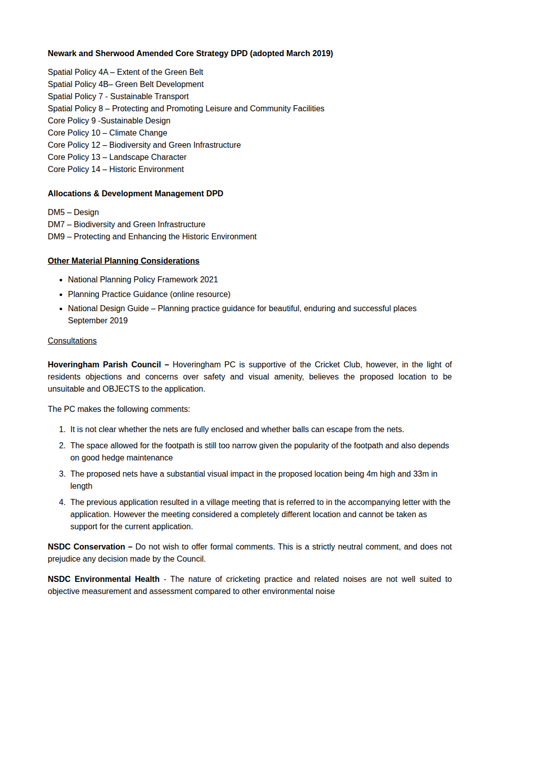Newark and Sherwood Amended Core Strategy DPD (adopted March 2019)
Spatial Policy 4A – Extent of the Green Belt
Spatial Policy 4B– Green Belt Development
Spatial Policy 7 - Sustainable Transport
Spatial Policy 8 – Protecting and Promoting Leisure and Community Facilities
Core Policy 9 -Sustainable Design
Core Policy 10 – Climate Change
Core Policy 12 – Biodiversity and Green Infrastructure
Core Policy 13 – Landscape Character
Core Policy 14 – Historic Environment
Allocations & Development Management DPD
DM5 – Design
DM7 – Biodiversity and Green Infrastructure
DM9 – Protecting and Enhancing the Historic Environment
Other Material Planning Considerations
National Planning Policy Framework 2021
Planning Practice Guidance (online resource)
National Design Guide – Planning practice guidance for beautiful, enduring and successful places September 2019
Consultations
Hoveringham Parish Council – Hoveringham PC is supportive of the Cricket Club, however, in the light of residents objections and concerns over safety and visual amenity, believes the proposed location to be unsuitable and OBJECTS to the application.
The PC makes the following comments:
It is not clear whether the nets are fully enclosed and whether balls can escape from the nets.
The space allowed for the footpath is still too narrow given the popularity of the footpath and also depends on good hedge maintenance
The proposed nets have a substantial visual impact in the proposed location being 4m high and 33m in length
The previous application resulted in a village meeting that is referred to in the accompanying letter with the application. However the meeting considered a completely different location and cannot be taken as support for the current application.
NSDC Conservation – Do not wish to offer formal comments. This is a strictly neutral comment, and does not prejudice any decision made by the Council.
NSDC Environmental Health - The nature of cricketing practice and related noises are not well suited to objective measurement and assessment compared to other environmental noise